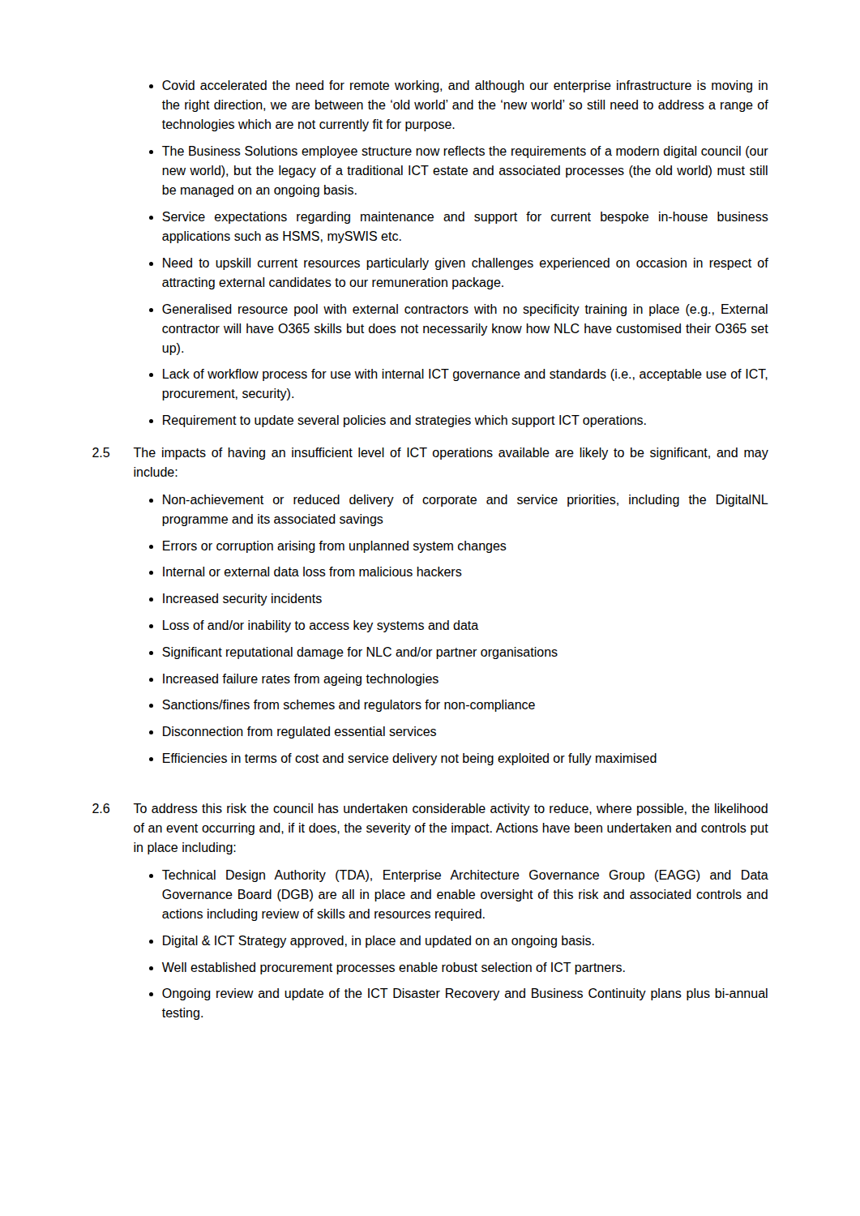Covid accelerated the need for remote working, and although our enterprise infrastructure is moving in the right direction, we are between the ‘old world’ and the ‘new world’ so still need to address a range of technologies which are not currently fit for purpose.
The Business Solutions employee structure now reflects the requirements of a modern digital council (our new world), but the legacy of a traditional ICT estate and associated processes (the old world) must still be managed on an ongoing basis.
Service expectations regarding maintenance and support for current bespoke in-house business applications such as HSMS, mySWIS etc.
Need to upskill current resources particularly given challenges experienced on occasion in respect of attracting external candidates to our remuneration package.
Generalised resource pool with external contractors with no specificity training in place (e.g., External contractor will have O365 skills but does not necessarily know how NLC have customised their O365 set up).
Lack of workflow process for use with internal ICT governance and standards (i.e., acceptable use of ICT, procurement, security).
Requirement to update several policies and strategies which support ICT operations.
2.5
The impacts of having an insufficient level of ICT operations available are likely to be significant, and may include:
Non-achievement or reduced delivery of corporate and service priorities, including the DigitalNL programme and its associated savings
Errors or corruption arising from unplanned system changes
Internal or external data loss from malicious hackers
Increased security incidents
Loss of and/or inability to access key systems and data
Significant reputational damage for NLC and/or partner organisations
Increased failure rates from ageing technologies
Sanctions/fines from schemes and regulators for non-compliance
Disconnection from regulated essential services
Efficiencies in terms of cost and service delivery not being exploited or fully maximised
2.6
To address this risk the council has undertaken considerable activity to reduce, where possible, the likelihood of an event occurring and, if it does, the severity of the impact. Actions have been undertaken and controls put in place including:
Technical Design Authority (TDA), Enterprise Architecture Governance Group (EAGG) and Data Governance Board (DGB) are all in place and enable oversight of this risk and associated controls and actions including review of skills and resources required.
Digital & ICT Strategy approved, in place and updated on an ongoing basis.
Well established procurement processes enable robust selection of ICT partners.
Ongoing review and update of the ICT Disaster Recovery and Business Continuity plans plus bi-annual testing.